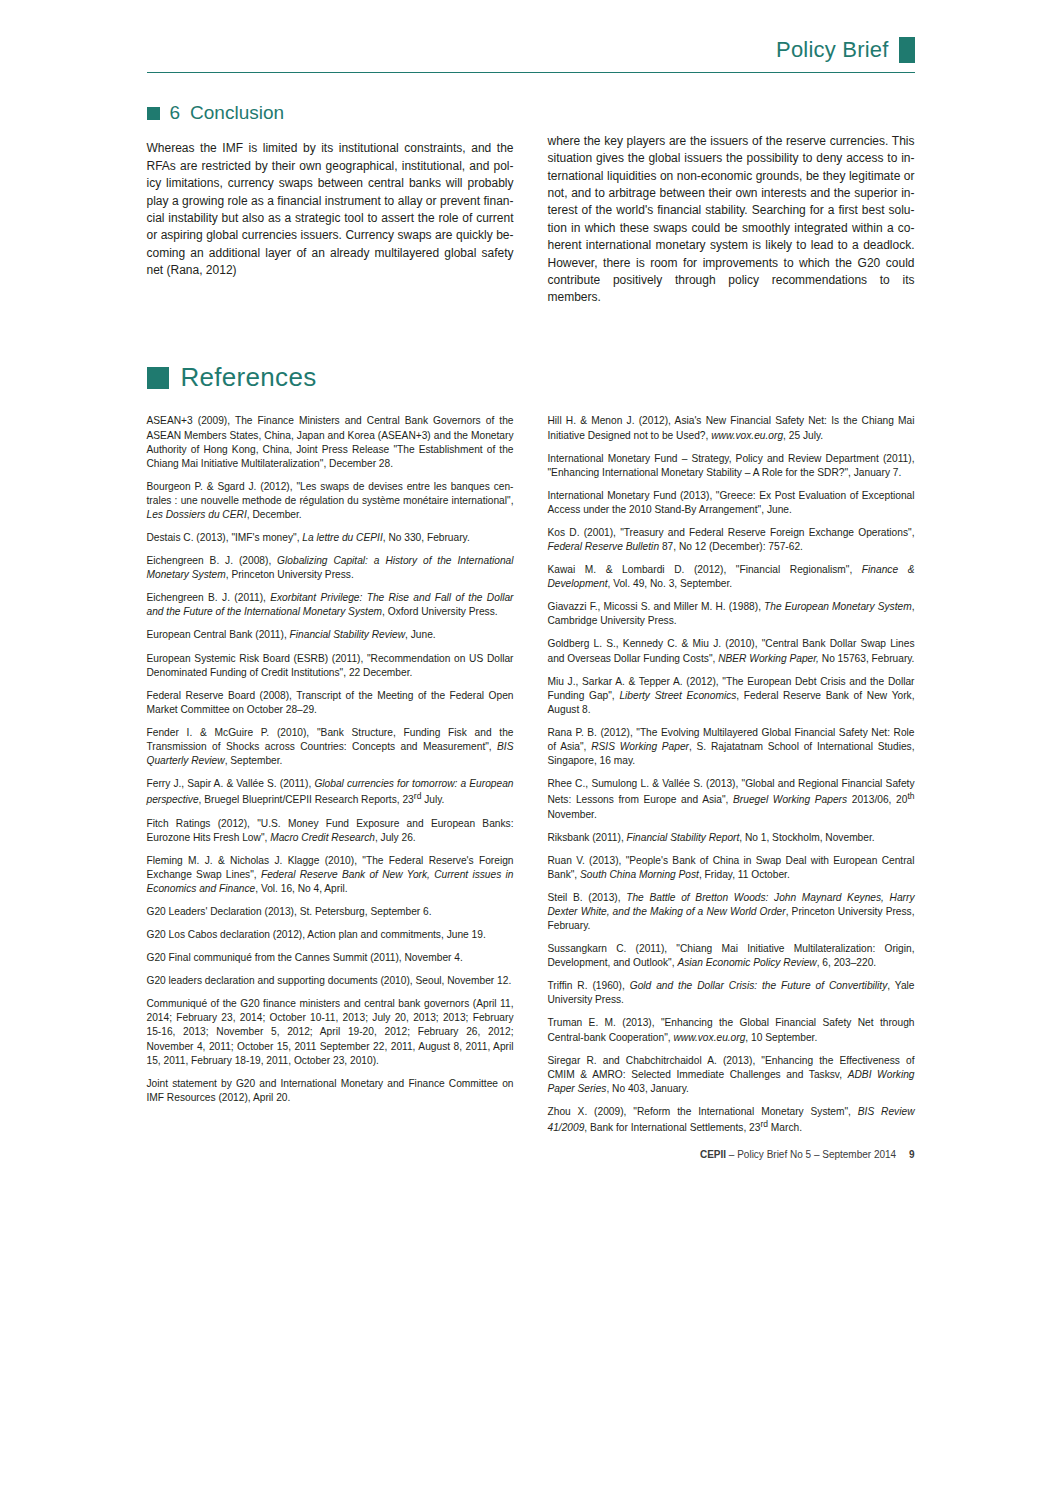Policy Brief
6 Conclusion
Whereas the IMF is limited by its institutional constraints, and the RFAs are restricted by their own geographical, institutional, and policy limitations, currency swaps between central banks will probably play a growing role as a financial instrument to allay or prevent financial instability but also as a strategic tool to assert the role of current or aspiring global currencies issuers. Currency swaps are quickly becoming an additional layer of an already multilayered global safety net (Rana, 2012)
where the key players are the issuers of the reserve currencies. This situation gives the global issuers the possibility to deny access to international liquidities on non-economic grounds, be they legitimate or not, and to arbitrage between their own interests and the superior interest of the world's financial stability. Searching for a first best solution in which these swaps could be smoothly integrated within a coherent international monetary system is likely to lead to a deadlock. However, there is room for improvements to which the G20 could contribute positively through policy recommendations to its members.
References
ASEAN+3 (2009), The Finance Ministers and Central Bank Governors of the ASEAN Members States, China, Japan and Korea (ASEAN+3) and the Monetary Authority of Hong Kong, China, Joint Press Release "The Establishment of the Chiang Mai Initiative Multilateralization", December 28.
Bourgeon P. & Sgard J. (2012), "Les swaps de devises entre les banques centrales : une nouvelle methode de régulation du système monétaire international", Les Dossiers du CERI, December.
Destais C. (2013), "IMF's money", La lettre du CEPII, No 330, February.
Eichengreen B. J. (2008), Globalizing Capital: a History of the International Monetary System, Princeton University Press.
Eichengreen B. J. (2011), Exorbitant Privilege: The Rise and Fall of the Dollar and the Future of the International Monetary System, Oxford University Press.
European Central Bank (2011), Financial Stability Review, June.
European Systemic Risk Board (ESRB) (2011), "Recommendation on US Dollar Denominated Funding of Credit Institutions", 22 December.
Federal Reserve Board (2008), Transcript of the Meeting of the Federal Open Market Committee on October 28–29.
Fender I. & McGuire P. (2010), "Bank Structure, Funding Fisk and the Transmission of Shocks across Countries: Concepts and Measurement", BIS Quarterly Review, September.
Ferry J., Sapir A. & Vallée S. (2011), Global currencies for tomorrow: a European perspective, Bruegel Blueprint/CEPII Research Reports, 23rd July.
Fitch Ratings (2012), "U.S. Money Fund Exposure and European Banks: Eurozone Hits Fresh Low", Macro Credit Research, July 26.
Fleming M. J. & Nicholas J. Klagge (2010), "The Federal Reserve's Foreign Exchange Swap Lines", Federal Reserve Bank of New York, Current issues in Economics and Finance, Vol. 16, No 4, April.
G20 Leaders' Declaration (2013), St. Petersburg, September 6.
G20 Los Cabos declaration (2012), Action plan and commitments, June 19.
G20 Final communiqué from the Cannes Summit (2011), November 4.
G20 leaders declaration and supporting documents (2010), Seoul, November 12.
Communiqué of the G20 finance ministers and central bank governors (April 11, 2014; February 23, 2014; October 10-11, 2013; July 20, 2013; 2013; February 15-16, 2013; November 5, 2012; April 19-20, 2012; February 26, 2012; November 4, 2011; October 15, 2011 September 22, 2011, August 8, 2011, April 15, 2011, February 18-19, 2011, October 23, 2010).
Joint statement by G20 and International Monetary and Finance Committee on IMF Resources (2012), April 20.
Hill H. & Menon J. (2012), Asia's New Financial Safety Net: Is the Chiang Mai Initiative Designed not to be Used?, www.vox.eu.org, 25 July.
International Monetary Fund – Strategy, Policy and Review Department (2011), "Enhancing International Monetary Stability – A Role for the SDR?", January 7.
International Monetary Fund (2013), "Greece: Ex Post Evaluation of Exceptional Access under the 2010 Stand-By Arrangement", June.
Kos D. (2001), "Treasury and Federal Reserve Foreign Exchange Operations", Federal Reserve Bulletin 87, No 12 (December): 757-62.
Kawai M. & Lombardi D. (2012), "Financial Regionalism", Finance & Development, Vol. 49, No. 3, September.
Giavazzi F., Micossi S. and Miller M. H. (1988), The European Monetary System, Cambridge University Press.
Goldberg L. S., Kennedy C. & Miu J. (2010), "Central Bank Dollar Swap Lines and Overseas Dollar Funding Costs", NBER Working Paper, No 15763, February.
Miu J., Sarkar A. & Tepper A. (2012), "The European Debt Crisis and the Dollar Funding Gap", Liberty Street Economics, Federal Reserve Bank of New York, August 8.
Rana P. B. (2012), "The Evolving Multilayered Global Financial Safety Net: Role of Asia", RSIS Working Paper, S. Rajatatnam School of International Studies, Singapore, 16 may.
Rhee C., Sumulong L. & Vallée S. (2013), "Global and Regional Financial Safety Nets: Lessons from Europe and Asia", Bruegel Working Papers 2013/06, 20th November.
Riksbank (2011), Financial Stability Report, No 1, Stockholm, November.
Ruan V. (2013), "People's Bank of China in Swap Deal with European Central Bank", South China Morning Post, Friday, 11 October.
Steil B. (2013), The Battle of Bretton Woods: John Maynard Keynes, Harry Dexter White, and the Making of a New World Order, Princeton University Press, February.
Sussangkarn C. (2011), "Chiang Mai Initiative Multilateralization: Origin, Development, and Outlook", Asian Economic Policy Review, 6, 203–220.
Triffin R. (1960), Gold and the Dollar Crisis: the Future of Convertibility, Yale University Press.
Truman E. M. (2013), "Enhancing the Global Financial Safety Net through Central-bank Cooperation", www.vox.eu.org, 10 September.
Siregar R. and Chabchitrchaidol A. (2013), "Enhancing the Effectiveness of CMIM & AMRO: Selected Immediate Challenges and Tasksv, ADBI Working Paper Series, No 403, January.
Zhou X. (2009), "Reform the International Monetary System", BIS Review 41/2009, Bank for International Settlements, 23rd March.
CEPII – Policy Brief No 5 – September 2014 9